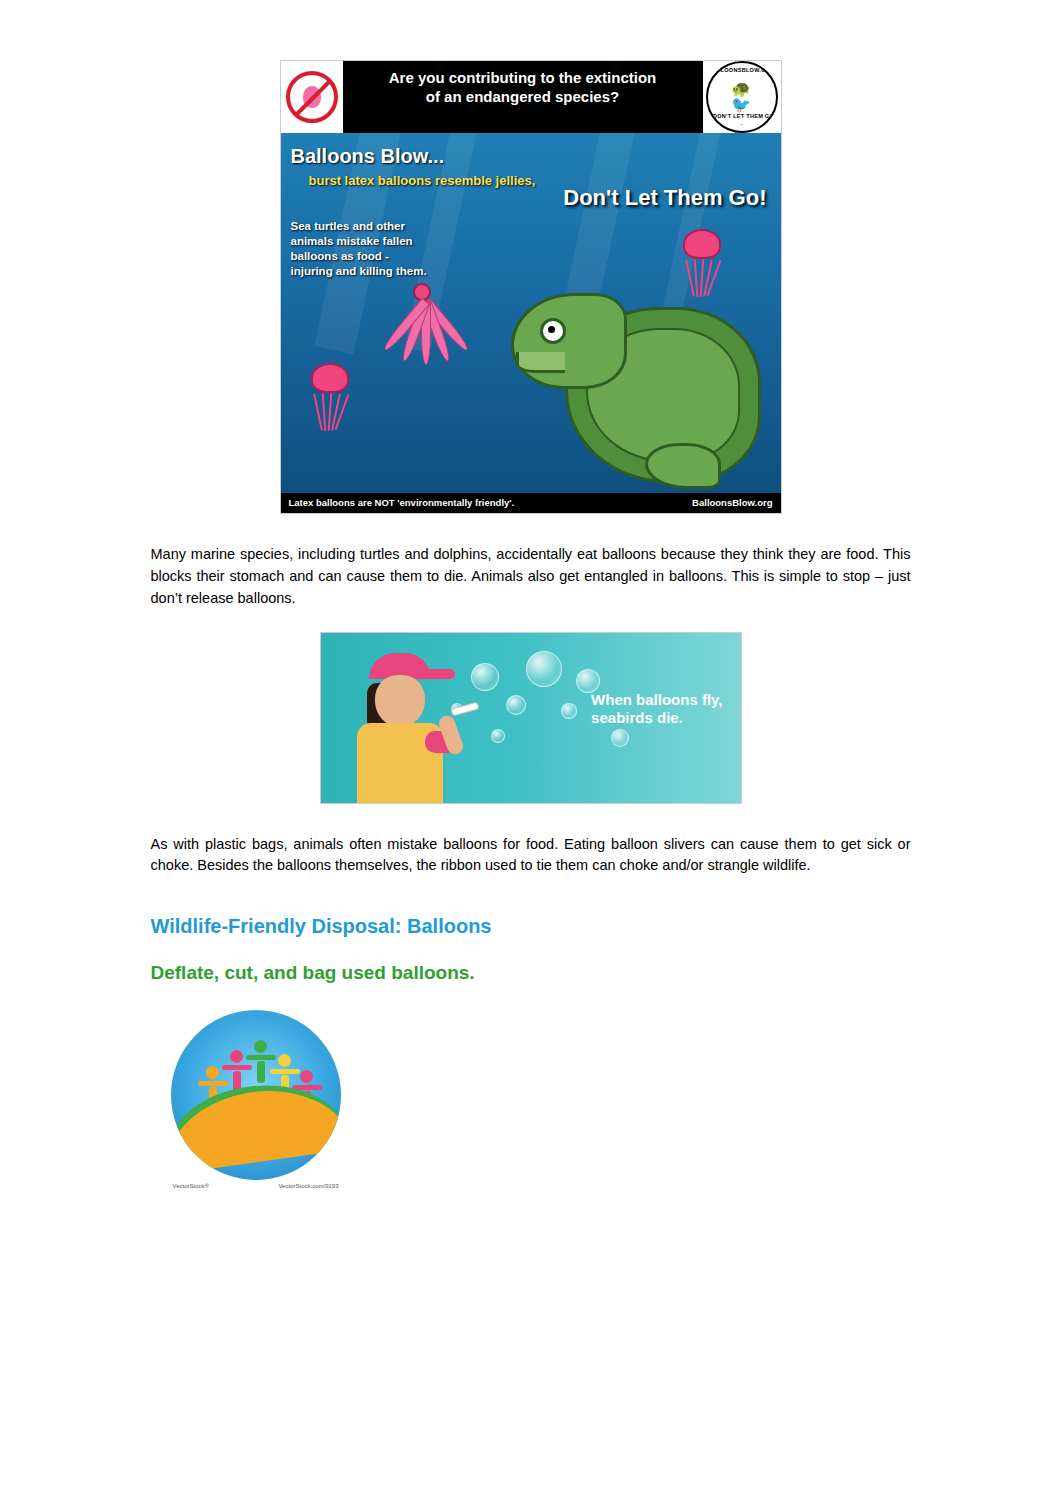Are you contributing to the extinction
of an endangered species?
BALLOONSBLOW.ORG
🐢🐦
· DON'T LET THEM GO ·
Balloons Blow...
burst latex balloons resemble jellies,
Don't Let Them Go!
Sea turtles and other
animals mistake fallen
balloons as food -
injuring and killing them.
Latex balloons are NOT 'environmentally friendly'. BalloonsBlow.org
Many marine species, including turtles and dolphins, accidentally eat balloons because they think they are food. This blocks their stomach and can cause them to die. Animals also get entangled in balloons. This is simple to stop – just don’t release balloons.
When balloons fly,
seabirds die.
As with plastic bags, animals often mistake balloons for food. Eating balloon slivers can cause them to get sick or choke. Besides the balloons themselves, the ribbon used to tie them can choke and/or strangle wildlife.
Wildlife-Friendly Disposal: Balloons
Deflate, cut, and bag used balloons.
VectorStock® VectorStock.com/9193